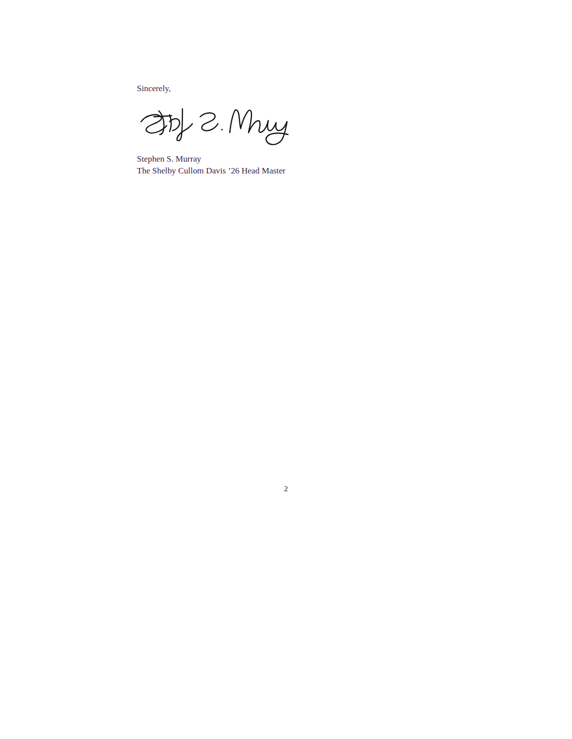Sincerely,
Stephen S. Murray The Shelby Cullom Davis ’26 Head Master
2